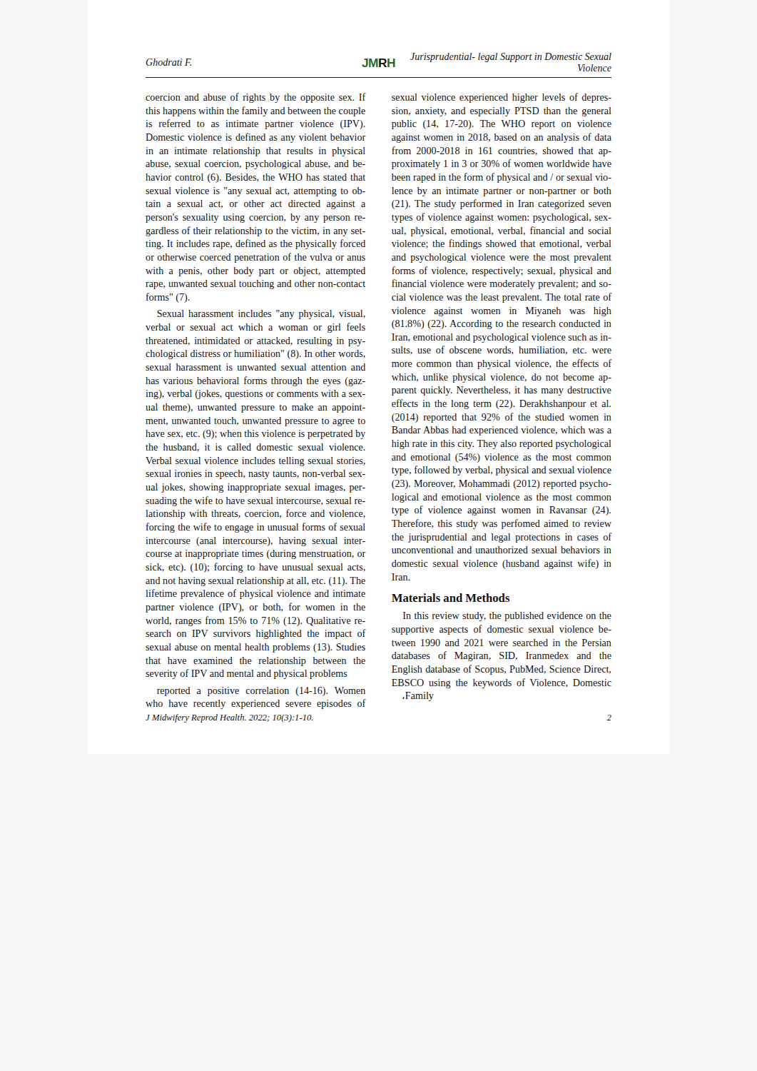Ghodrati F.
JMRH
Jurisprudential- legal Support in Domestic Sexual Violence
coercion and abuse of rights by the opposite sex. If this happens within the family and between the couple is referred to as intimate partner violence (IPV). Domestic violence is defined as any violent behavior in an intimate relationship that results in physical abuse, sexual coercion, psychological abuse, and behavior control (6). Besides, the WHO has stated that sexual violence is "any sexual act, attempting to obtain a sexual act, or other act directed against a person's sexuality using coercion, by any person regardless of their relationship to the victim, in any setting. It includes rape, defined as the physically forced or otherwise coerced penetration of the vulva or anus with a penis, other body part or object, attempted rape, unwanted sexual touching and other non-contact forms" (7).
Sexual harassment includes "any physical, visual, verbal or sexual act which a woman or girl feels threatened, intimidated or attacked, resulting in psychological distress or humiliation" (8). In other words, sexual harassment is unwanted sexual attention and has various behavioral forms through the eyes (gazing), verbal (jokes, questions or comments with a sexual theme), unwanted pressure to make an appointment, unwanted touch, unwanted pressure to agree to have sex, etc. (9); when this violence is perpetrated by the husband, it is called domestic sexual violence. Verbal sexual violence includes telling sexual stories, sexual ironies in speech, nasty taunts, non-verbal sexual jokes, showing inappropriate sexual images, persuading the wife to have sexual intercourse, sexual relationship with threats, coercion, force and violence, forcing the wife to engage in unusual forms of sexual intercourse (anal intercourse), having sexual intercourse at inappropriate times (during menstruation, or sick, etc). (10); forcing to have unusual sexual acts, and not having sexual relationship at all, etc. (11). The lifetime prevalence of physical violence and intimate partner violence (IPV), or both, for women in the world, ranges from 15% to 71% (12). Qualitative research on IPV survivors highlighted the impact of sexual abuse on mental health problems (13). Studies that have examined the relationship between the severity of IPV and mental and physical problems
reported a positive correlation (14-16). Women who have recently experienced severe episodes of sexual violence experienced higher levels of depression, anxiety, and especially PTSD than the general public (14, 17-20). The WHO report on violence against women in 2018, based on an analysis of data from 2000-2018 in 161 countries, showed that approximately 1 in 3 or 30% of women worldwide have been raped in the form of physical and / or sexual violence by an intimate partner or non-partner or both (21). The study performed in Iran categorized seven types of violence against women: psychological, sexual, physical, emotional, verbal, financial and social violence; the findings showed that emotional, verbal and psychological violence were the most prevalent forms of violence, respectively; sexual, physical and financial violence were moderately prevalent; and social violence was the least prevalent. The total rate of violence against women in Miyaneh was high (81.8%) (22). According to the research conducted in Iran, emotional and psychological violence such as insults, use of obscene words, humiliation, etc. were more common than physical violence, the effects of which, unlike physical violence, do not become apparent quickly. Nevertheless, it has many destructive effects in the long term (22). Derakhshanpour et al. (2014) reported that 92% of the studied women in Bandar Abbas had experienced violence, which was a high rate in this city. They also reported psychological and emotional (54%) violence as the most common type, followed by verbal, physical and sexual violence (23). Moreover, Mohammadi (2012) reported psychological and emotional violence as the most common type of violence against women in Ravansar (24). Therefore, this study was perfomed aimed to review the jurisprudential and legal protections in cases of unconventional and unauthorized sexual behaviors in domestic sexual violence (husband against wife) in Iran.
Materials and Methods
In this review study, the published evidence on the supportive aspects of domestic sexual violence between 1990 and 2021 were searched in the Persian databases of Magiran, SID, Iranmedex and the English database of Scopus, PubMed, Science Direct, EBSCO using the keywords of Violence, Domestic ،Family
J Midwifery Reprod Health. 2022; 10(3):1-10.
2